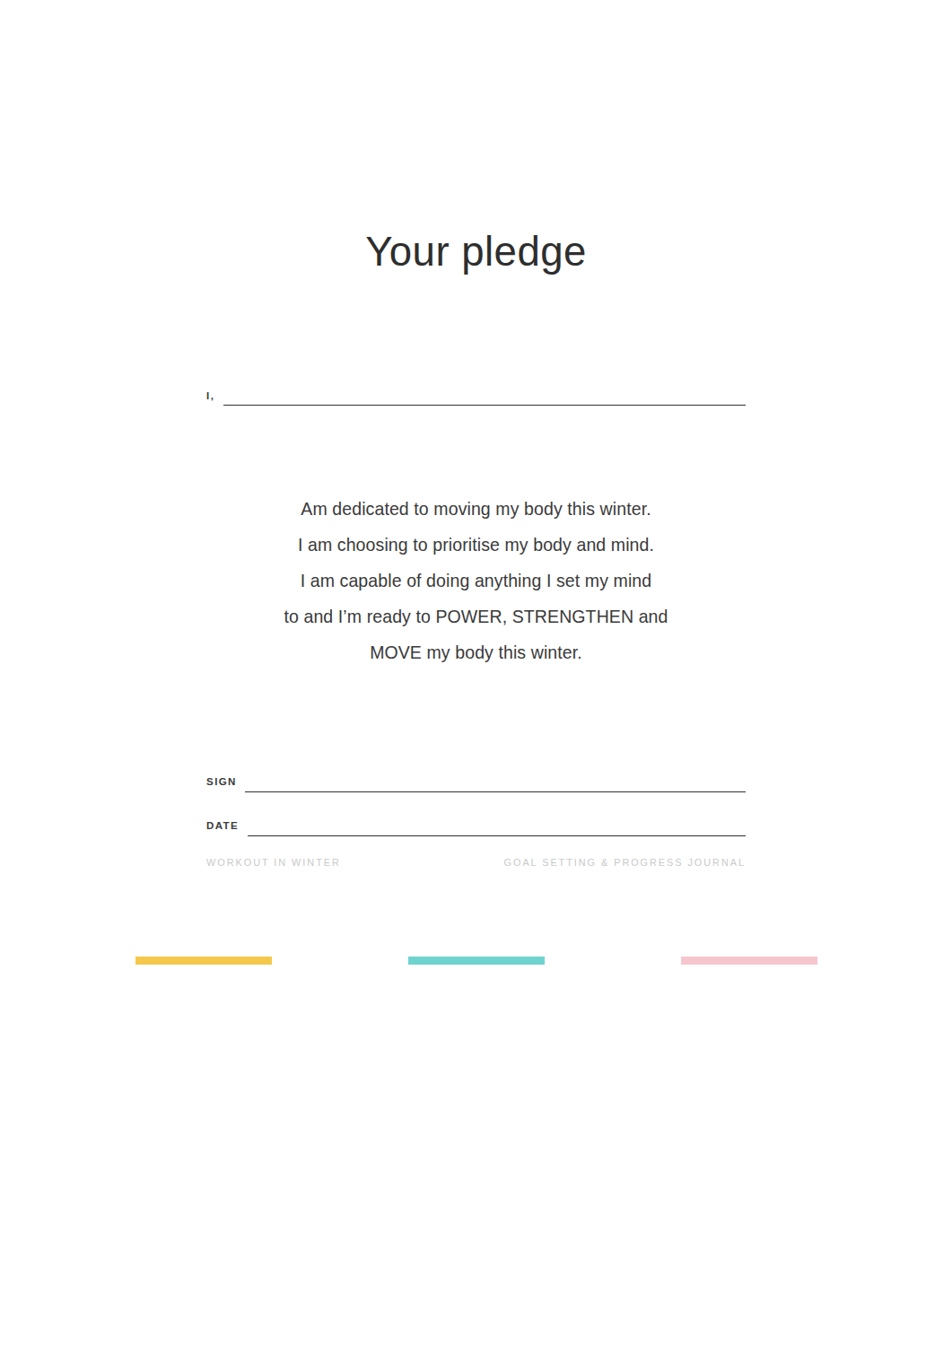Your pledge
I,
Am dedicated to moving my body this winter.
I am choosing to prioritise my body and mind.
I am capable of doing anything I set my mind
to and I’m ready to POWER, STRENGTHEN and
MOVE my body this winter.
Sign
Date
Workout in Winter Goal Setting & Progress Journal